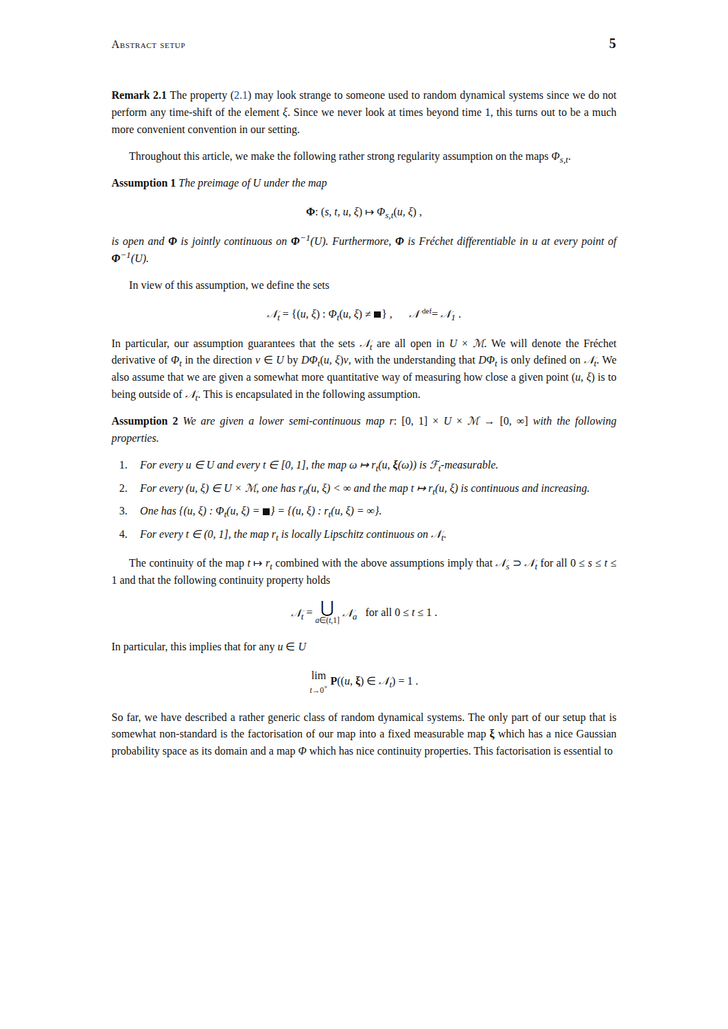Abstract setup 5
Remark 2.1 The property (2.1) may look strange to someone used to random dynamical systems since we do not perform any time-shift of the element ξ. Since we never look at times beyond time 1, this turns out to be a much more convenient convention in our setting.
Throughout this article, we make the following rather strong regularity assumption on the maps Φs,t.
Assumption 1 The preimage of U under the map
Φ: (s, t, u, ξ) ↦ Φs,t(u, ξ) ,
is open and Φ is jointly continuous on Φ−1(U). Furthermore, Φ is Fréchet differentiable in u at every point of Φ−1(U).
In view of this assumption, we define the sets
𝒩t = {(u, ξ) : Φt(u, ξ) ≠ } , 𝒩 def= 𝒩1 .
In particular, our assumption guarantees that the sets 𝒩t are all open in U × ℳ. We will denote the Fréchet derivative of Φt in the direction v ∈ U by DΦt(u, ξ)v, with the understanding that DΦt is only defined on 𝒩t. We also assume that we are given a somewhat more quantitative way of measuring how close a given point (u, ξ) is to being outside of 𝒩t. This is encapsulated in the following assumption.
Assumption 2 We are given a lower semi-continuous map r: [0, 1] × U × ℳ → [0, ∞] with the following properties.
For every u ∈ U and every t ∈ [0, 1], the map ω ↦ rt(u, ξ(ω)) is ℱt-measurable.
For every (u, ξ) ∈ U × ℳ, one has r0(u, ξ) < ∞ and the map t ↦ rt(u, ξ) is continuous and increasing.
One has {(u, ξ) : Φt(u, ξ) = } = {(u, ξ) : rt(u, ξ) = ∞}.
For every t ∈ (0, 1], the map rt is locally Lipschitz continuous on 𝒩t.
The continuity of the map t ↦ rt combined with the above assumptions imply that 𝒩s ⊃ 𝒩t for all 0 ≤ s ≤ t ≤ 1 and that the following continuity property holds
𝒩t = ⋃a∈(t,1] 𝒩a for all 0 ≤ t ≤ 1 .
In particular, this implies that for any u ∈ U
lim t→0+ P((u, ξ) ∈ 𝒩t) = 1 .
So far, we have described a rather generic class of random dynamical systems. The only part of our setup that is somewhat non-standard is the factorisation of our map into a fixed measurable map ξ which has a nice Gaussian probability space as its domain and a map Φ which has nice continuity properties. This factorisation is essential to